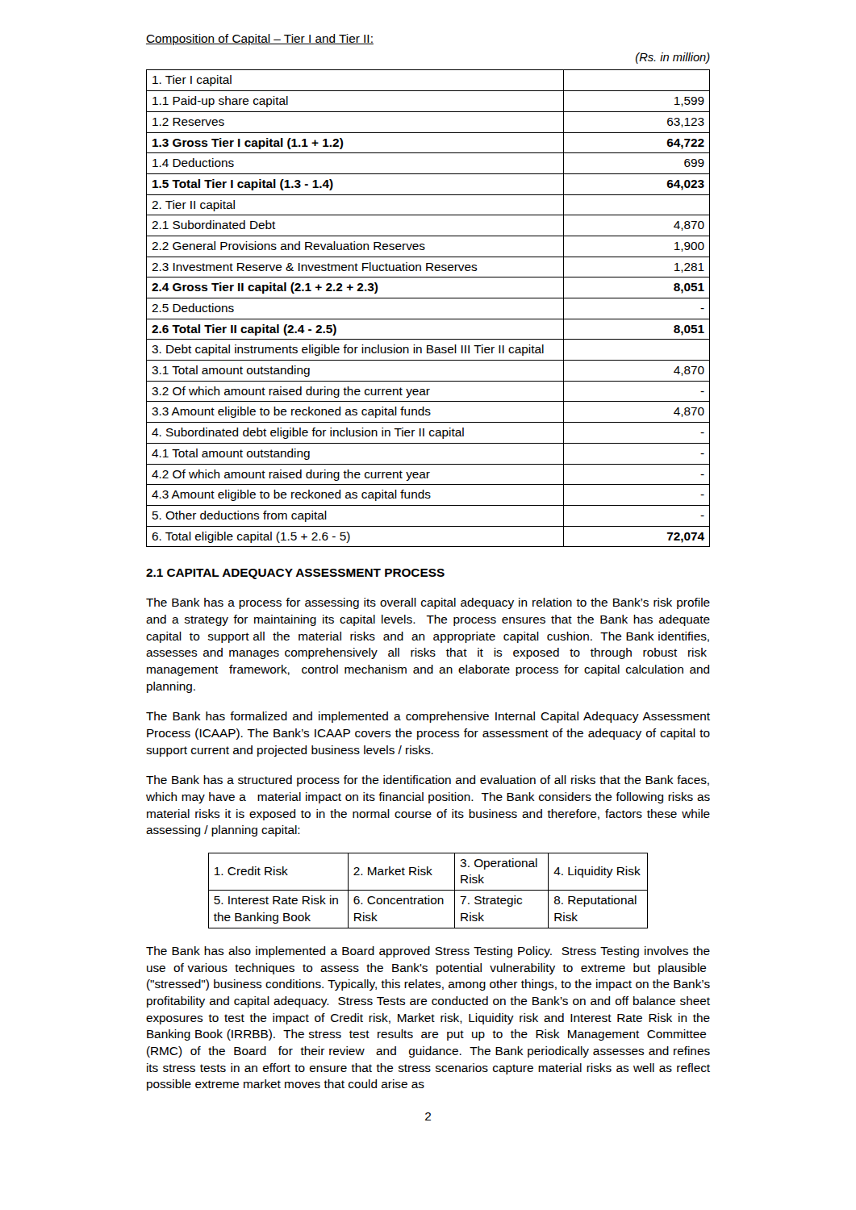Composition of Capital – Tier I and Tier II:
(Rs. in million)
| 1. Tier I capital | |
| 1.1 Paid-up share capital | 1,599 |
| 1.2 Reserves | 63,123 |
| 1.3 Gross Tier I capital (1.1 + 1.2) | 64,722 |
| 1.4 Deductions | 699 |
| 1.5 Total Tier I capital (1.3 - 1.4) | 64,023 |
| 2. Tier II capital | |
| 2.1 Subordinated Debt | 4,870 |
| 2.2 General Provisions and Revaluation Reserves | 1,900 |
| 2.3 Investment Reserve & Investment Fluctuation Reserves | 1,281 |
| 2.4 Gross Tier II capital (2.1 + 2.2 + 2.3) | 8,051 |
| 2.5 Deductions | - |
| 2.6 Total Tier II capital (2.4 - 2.5) | 8,051 |
| 3. Debt capital instruments eligible for inclusion in Basel III Tier II capital | |
| 3.1 Total amount outstanding | 4,870 |
| 3.2 Of which amount raised during the current year | - |
| 3.3 Amount eligible to be reckoned as capital funds | 4,870 |
| 4. Subordinated debt eligible for inclusion in Tier II capital | - |
| 4.1 Total amount outstanding | - |
| 4.2 Of which amount raised during the current year | - |
| 4.3 Amount eligible to be reckoned as capital funds | - |
| 5. Other deductions from capital | - |
| 6. Total eligible capital (1.5 + 2.6 - 5) | 72,074 |
2.1 CAPITAL ADEQUACY ASSESSMENT PROCESS
The Bank has a process for assessing its overall capital adequacy in relation to the Bank’s risk profile and a strategy for maintaining its capital levels. The process ensures that the Bank has adequate capital to support all the material risks and an appropriate capital cushion. The Bank identifies, assesses and manages comprehensively all risks that it is exposed to through robust risk management framework, control mechanism and an elaborate process for capital calculation and planning.
The Bank has formalized and implemented a comprehensive Internal Capital Adequacy Assessment Process (ICAAP). The Bank’s ICAAP covers the process for assessment of the adequacy of capital to support current and projected business levels / risks.
The Bank has a structured process for the identification and evaluation of all risks that the Bank faces, which may have a material impact on its financial position. The Bank considers the following risks as material risks it is exposed to in the normal course of its business and therefore, factors these while assessing / planning capital:
| 1. Credit Risk | 2. Market Risk | 3. Operational Risk | 4. Liquidity Risk |
| 5. Interest Rate Risk in the Banking Book | 6. Concentration Risk | 7. Strategic Risk | 8. Reputational Risk |
The Bank has also implemented a Board approved Stress Testing Policy. Stress Testing involves the use of various techniques to assess the Bank's potential vulnerability to extreme but plausible ("stressed") business conditions. Typically, this relates, among other things, to the impact on the Bank’s profitability and capital adequacy. Stress Tests are conducted on the Bank’s on and off balance sheet exposures to test the impact of Credit risk, Market risk, Liquidity risk and Interest Rate Risk in the Banking Book (IRRBB). The stress test results are put up to the Risk Management Committee (RMC) of the Board for their review and guidance. The Bank periodically assesses and refines its stress tests in an effort to ensure that the stress scenarios capture material risks as well as reflect possible extreme market moves that could arise as
2